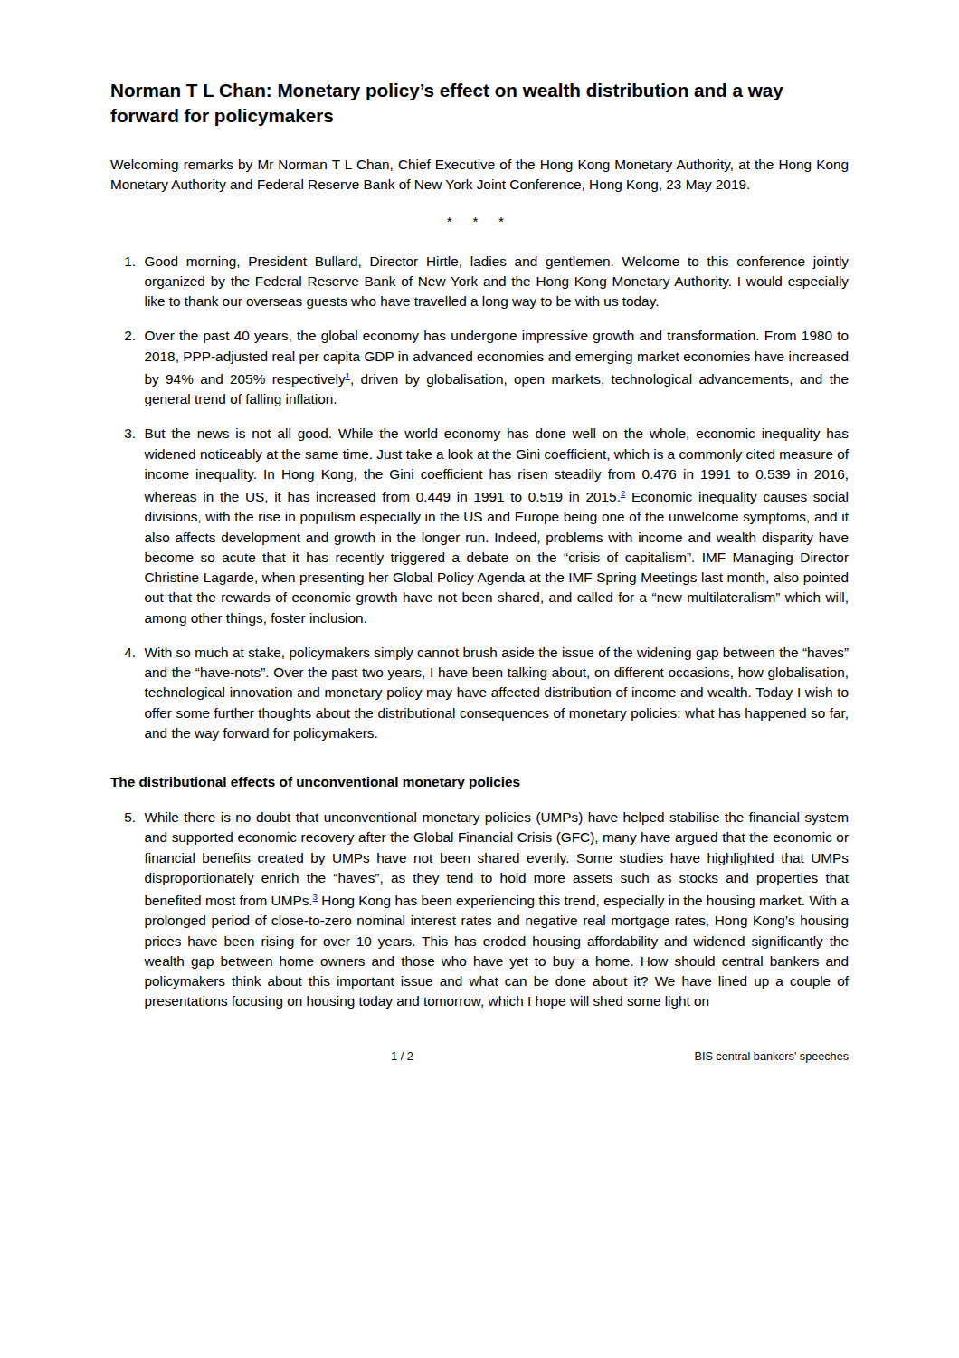Norman T L Chan: Monetary policy’s effect on wealth distribution and a way forward for policymakers
Welcoming remarks by Mr Norman T L Chan, Chief Executive of the Hong Kong Monetary Authority, at the Hong Kong Monetary Authority and Federal Reserve Bank of New York Joint Conference, Hong Kong, 23 May 2019.
* * *
Good morning, President Bullard, Director Hirtle, ladies and gentlemen. Welcome to this conference jointly organized by the Federal Reserve Bank of New York and the Hong Kong Monetary Authority. I would especially like to thank our overseas guests who have travelled a long way to be with us today.
Over the past 40 years, the global economy has undergone impressive growth and transformation. From 1980 to 2018, PPP-adjusted real per capita GDP in advanced economies and emerging market economies have increased by 94% and 205% respectively1, driven by globalisation, open markets, technological advancements, and the general trend of falling inflation.
But the news is not all good. While the world economy has done well on the whole, economic inequality has widened noticeably at the same time. Just take a look at the Gini coefficient, which is a commonly cited measure of income inequality. In Hong Kong, the Gini coefficient has risen steadily from 0.476 in 1991 to 0.539 in 2016, whereas in the US, it has increased from 0.449 in 1991 to 0.519 in 2015.2 Economic inequality causes social divisions, with the rise in populism especially in the US and Europe being one of the unwelcome symptoms, and it also affects development and growth in the longer run. Indeed, problems with income and wealth disparity have become so acute that it has recently triggered a debate on the “crisis of capitalism”. IMF Managing Director Christine Lagarde, when presenting her Global Policy Agenda at the IMF Spring Meetings last month, also pointed out that the rewards of economic growth have not been shared, and called for a “new multilateralism” which will, among other things, foster inclusion.
With so much at stake, policymakers simply cannot brush aside the issue of the widening gap between the “haves” and the “have-nots”. Over the past two years, I have been talking about, on different occasions, how globalisation, technological innovation and monetary policy may have affected distribution of income and wealth. Today I wish to offer some further thoughts about the distributional consequences of monetary policies: what has happened so far, and the way forward for policymakers.
The distributional effects of unconventional monetary policies
While there is no doubt that unconventional monetary policies (UMPs) have helped stabilise the financial system and supported economic recovery after the Global Financial Crisis (GFC), many have argued that the economic or financial benefits created by UMPs have not been shared evenly. Some studies have highlighted that UMPs disproportionately enrich the “haves”, as they tend to hold more assets such as stocks and properties that benefited most from UMPs.3 Hong Kong has been experiencing this trend, especially in the housing market. With a prolonged period of close-to-zero nominal interest rates and negative real mortgage rates, Hong Kong’s housing prices have been rising for over 10 years. This has eroded housing affordability and widened significantly the wealth gap between home owners and those who have yet to buy a home. How should central bankers and policymakers think about this important issue and what can be done about it? We have lined up a couple of presentations focusing on housing today and tomorrow, which I hope will shed some light on
1 / 2 BIS central bankers' speeches